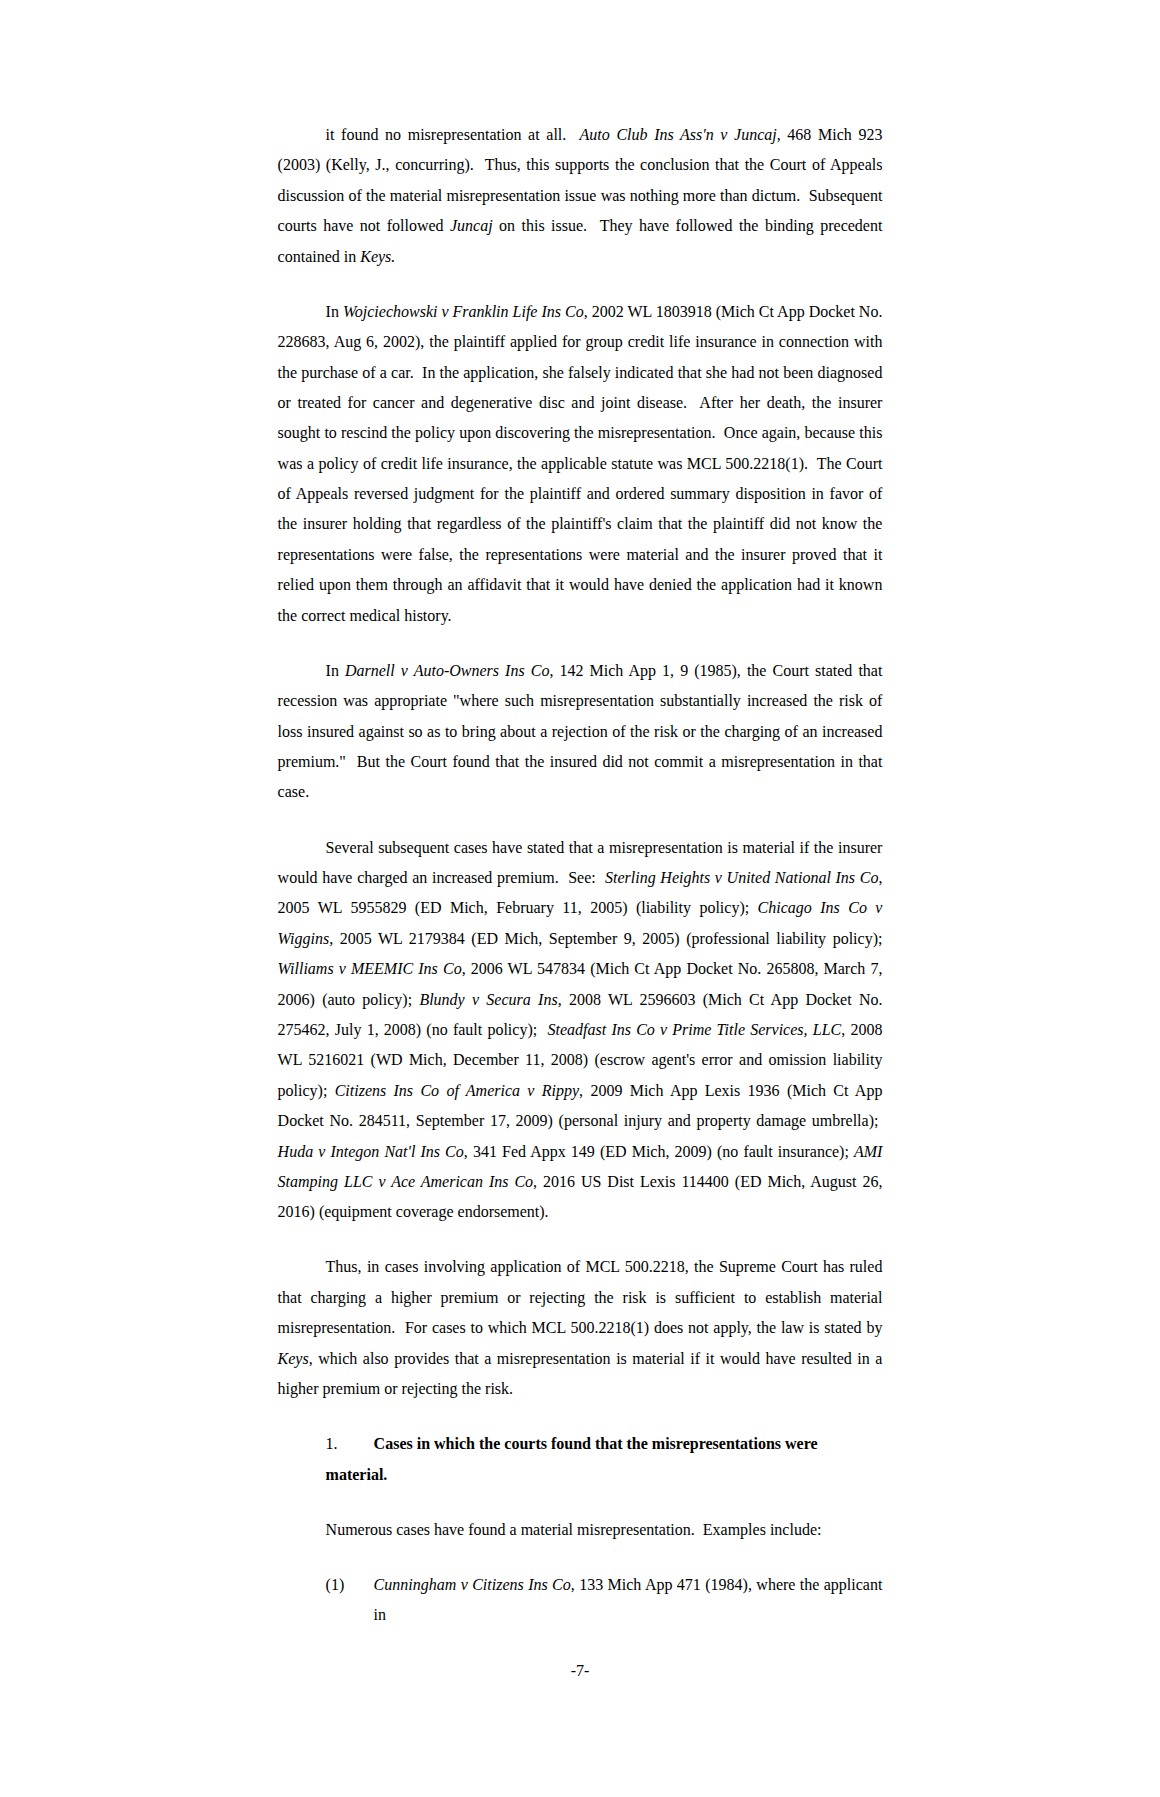it found no misrepresentation at all. Auto Club Ins Ass'n v Juncaj, 468 Mich 923 (2003) (Kelly, J., concurring). Thus, this supports the conclusion that the Court of Appeals discussion of the material misrepresentation issue was nothing more than dictum. Subsequent courts have not followed Juncaj on this issue. They have followed the binding precedent contained in Keys.
In Wojciechowski v Franklin Life Ins Co, 2002 WL 1803918 (Mich Ct App Docket No. 228683, Aug 6, 2002), the plaintiff applied for group credit life insurance in connection with the purchase of a car. In the application, she falsely indicated that she had not been diagnosed or treated for cancer and degenerative disc and joint disease. After her death, the insurer sought to rescind the policy upon discovering the misrepresentation. Once again, because this was a policy of credit life insurance, the applicable statute was MCL 500.2218(1). The Court of Appeals reversed judgment for the plaintiff and ordered summary disposition in favor of the insurer holding that regardless of the plaintiff's claim that the plaintiff did not know the representations were false, the representations were material and the insurer proved that it relied upon them through an affidavit that it would have denied the application had it known the correct medical history.
In Darnell v Auto-Owners Ins Co, 142 Mich App 1, 9 (1985), the Court stated that recession was appropriate "where such misrepresentation substantially increased the risk of loss insured against so as to bring about a rejection of the risk or the charging of an increased premium." But the Court found that the insured did not commit a misrepresentation in that case.
Several subsequent cases have stated that a misrepresentation is material if the insurer would have charged an increased premium. See: Sterling Heights v United National Ins Co, 2005 WL 5955829 (ED Mich, February 11, 2005) (liability policy); Chicago Ins Co v Wiggins, 2005 WL 2179384 (ED Mich, September 9, 2005) (professional liability policy); Williams v MEEMIC Ins Co, 2006 WL 547834 (Mich Ct App Docket No. 265808, March 7, 2006) (auto policy); Blundy v Secura Ins, 2008 WL 2596603 (Mich Ct App Docket No. 275462, July 1, 2008) (no fault policy); Steadfast Ins Co v Prime Title Services, LLC, 2008 WL 5216021 (WD Mich, December 11, 2008) (escrow agent's error and omission liability policy); Citizens Ins Co of America v Rippy, 2009 Mich App Lexis 1936 (Mich Ct App Docket No. 284511, September 17, 2009) (personal injury and property damage umbrella); Huda v Integon Nat'l Ins Co, 341 Fed Appx 149 (ED Mich, 2009) (no fault insurance); AMI Stamping LLC v Ace American Ins Co, 2016 US Dist Lexis 114400 (ED Mich, August 26, 2016) (equipment coverage endorsement).
Thus, in cases involving application of MCL 500.2218, the Supreme Court has ruled that charging a higher premium or rejecting the risk is sufficient to establish material misrepresentation. For cases to which MCL 500.2218(1) does not apply, the law is stated by Keys, which also provides that a misrepresentation is material if it would have resulted in a higher premium or rejecting the risk.
1. Cases in which the courts found that the misrepresentations were material.
Numerous cases have found a material misrepresentation. Examples include:
(1) Cunningham v Citizens Ins Co, 133 Mich App 471 (1984), where the applicant in
-7-